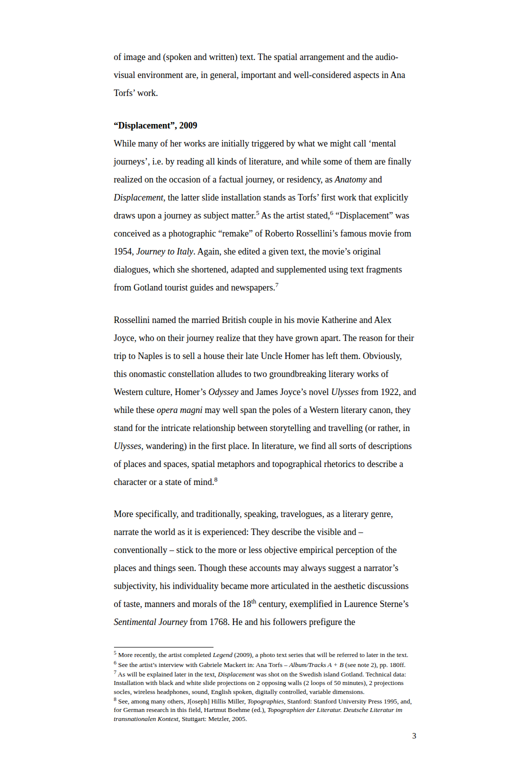of image and (spoken and written) text. The spatial arrangement and the audio-visual environment are, in general, important and well-considered aspects in Ana Torfs’ work.
“Displacement”, 2009
While many of her works are initially triggered by what we might call ‘mental journeys’, i.e. by reading all kinds of literature, and while some of them are finally realized on the occasion of a factual journey, or residency, as Anatomy and Displacement, the latter slide installation stands as Torfs’ first work that explicitly draws upon a journey as subject matter.5 As the artist stated,6 “Displacement” was conceived as a photographic “remake” of Roberto Rossellini’s famous movie from 1954, Journey to Italy. Again, she edited a given text, the movie’s original dialogues, which she shortened, adapted and supplemented using text fragments from Gotland tourist guides and newspapers.7
Rossellini named the married British couple in his movie Katherine and Alex Joyce, who on their journey realize that they have grown apart. The reason for their trip to Naples is to sell a house their late Uncle Homer has left them. Obviously, this onomastic constellation alludes to two groundbreaking literary works of Western culture, Homer’s Odyssey and James Joyce’s novel Ulysses from 1922, and while these opera magni may well span the poles of a Western literary canon, they stand for the intricate relationship between storytelling and travelling (or rather, in Ulysses, wandering) in the first place. In literature, we find all sorts of descriptions of places and spaces, spatial metaphors and topographical rhetorics to describe a character or a state of mind.8
More specifically, and traditionally, speaking, travelogues, as a literary genre, narrate the world as it is experienced: They describe the visible and – conventionally – stick to the more or less objective empirical perception of the places and things seen. Though these accounts may always suggest a narrator’s subjectivity, his individuality became more articulated in the aesthetic discussions of taste, manners and morals of the 18th century, exemplified in Laurence Sterne’s Sentimental Journey from 1768. He and his followers prefigure the
5 More recently, the artist completed Legend (2009), a photo text series that will be referred to later in the text.
6 See the artist’s interview with Gabriele Mackert in: Ana Torfs – Album/Tracks A + B (see note 2), pp. 180ff.
7 As will be explained later in the text, Displacement was shot on the Swedish island Gotland. Technical data: Installation with black and white slide projections on 2 opposing walls (2 loops of 50 minutes), 2 projections socles, wireless headphones, sound, English spoken, digitally controlled, variable dimensions.
8 See, among many others, J[oseph] Hillis Miller, Topographies, Stanford: Stanford University Press 1995, and, for German research in this field, Hartmut Boehme (ed.), Topographien der Literatur. Deutsche Literatur im transnationalen Kontext, Stuttgart: Metzler, 2005.
3